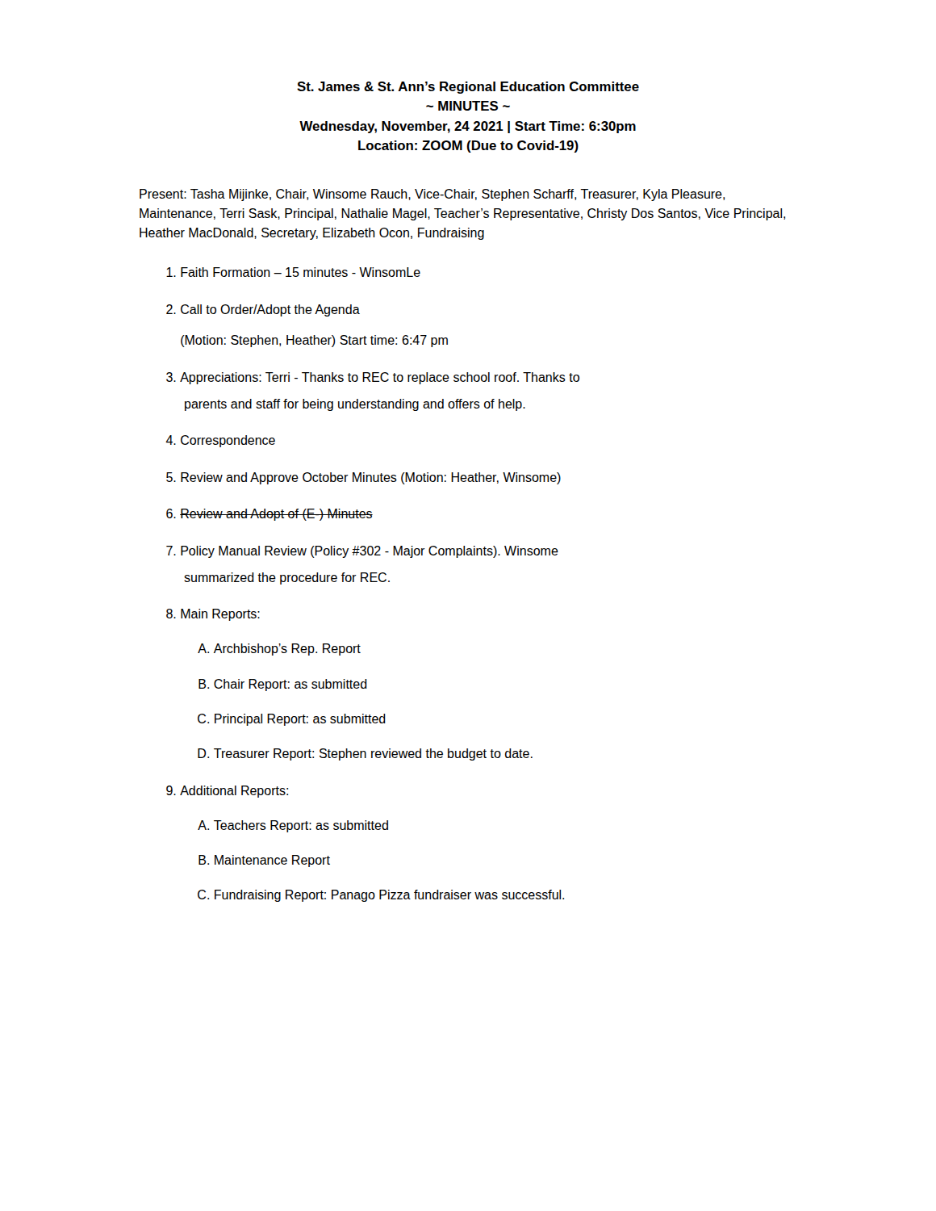St. James & St. Ann’s Regional Education Committee
~ MINUTES ~
Wednesday, November, 24 2021 | Start Time: 6:30pm
Location: ZOOM (Due to Covid-19)
Present: Tasha Mijinke, Chair, Winsome Rauch, Vice-Chair, Stephen Scharff, Treasurer, Kyla Pleasure, Maintenance, Terri Sask, Principal, Nathalie Magel, Teacher’s Representative, Christy Dos Santos, Vice Principal, Heather MacDonald, Secretary, Elizabeth Ocon, Fundraising
Faith Formation – 15 minutes - WinsomLe
Call to Order/Adopt the Agenda
(Motion: Stephen, Heather) Start time: 6:47 pm
Appreciations: Terri - Thanks to REC to replace school roof. Thanks to parents and staff for being understanding and offers of help.
Correspondence
Review and Approve October Minutes (Motion: Heather, Winsome)
Review and Adopt of (E-) Minutes
Policy Manual Review (Policy #302 - Major Complaints). Winsome summarized the procedure for REC.
Main Reports:
Archbishop’s Rep. Report
Chair Report: as submitted
Principal Report: as submitted
Treasurer Report: Stephen reviewed the budget to date.
Additional Reports:
Teachers Report: as submitted
Maintenance Report
Fundraising Report: Panago Pizza fundraiser was successful.